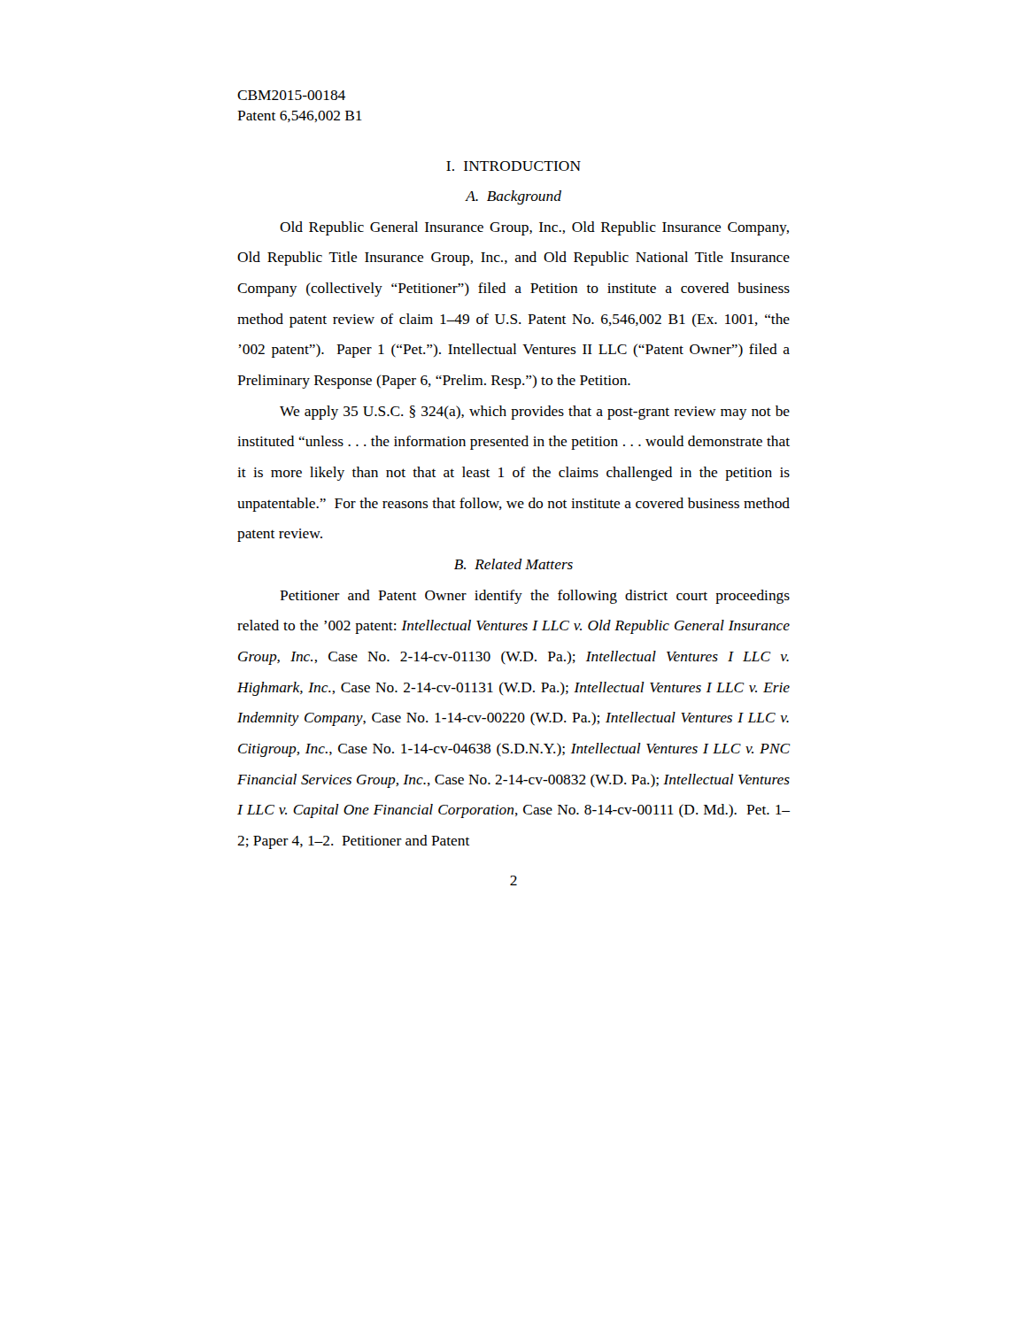CBM2015-00184
Patent 6,546,002 B1
I. INTRODUCTION
A. Background
Old Republic General Insurance Group, Inc., Old Republic Insurance Company, Old Republic Title Insurance Group, Inc., and Old Republic National Title Insurance Company (collectively “Petitioner”) filed a Petition to institute a covered business method patent review of claim 1–49 of U.S. Patent No. 6,546,002 B1 (Ex. 1001, “the ’002 patent”). Paper 1 (“Pet.”). Intellectual Ventures II LLC (“Patent Owner”) filed a Preliminary Response (Paper 6, “Prelim. Resp.”) to the Petition.
We apply 35 U.S.C. § 324(a), which provides that a post-grant review may not be instituted “unless . . . the information presented in the petition . . . would demonstrate that it is more likely than not that at least 1 of the claims challenged in the petition is unpatentable.” For the reasons that follow, we do not institute a covered business method patent review.
B. Related Matters
Petitioner and Patent Owner identify the following district court proceedings related to the ’002 patent: Intellectual Ventures I LLC v. Old Republic General Insurance Group, Inc., Case No. 2-14-cv-01130 (W.D. Pa.); Intellectual Ventures I LLC v. Highmark, Inc., Case No. 2-14-cv-01131 (W.D. Pa.); Intellectual Ventures I LLC v. Erie Indemnity Company, Case No. 1-14-cv-00220 (W.D. Pa.); Intellectual Ventures I LLC v. Citigroup, Inc., Case No. 1-14-cv-04638 (S.D.N.Y.); Intellectual Ventures I LLC v. PNC Financial Services Group, Inc., Case No. 2-14-cv-00832 (W.D. Pa.); Intellectual Ventures I LLC v. Capital One Financial Corporation, Case No. 8-14-cv-00111 (D. Md.). Pet. 1–2; Paper 4, 1–2. Petitioner and Patent
2